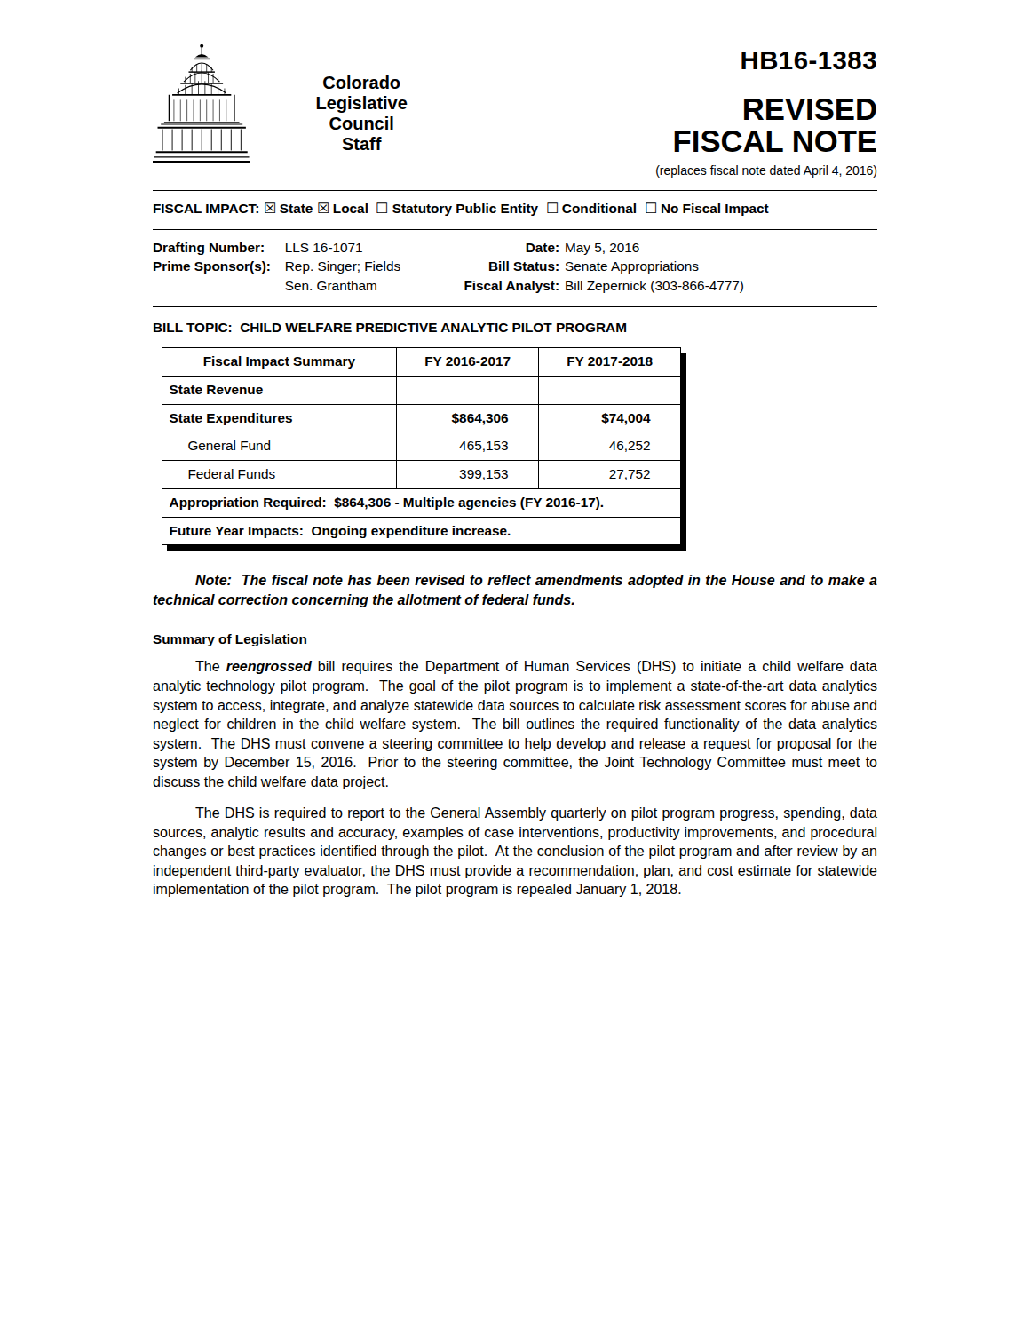Colorado
Legislative
Council
Staff
HB16-1383
REVISED
FISCAL NOTE
(replaces fiscal note dated April 4, 2016)
FISCAL IMPACT: ☒ State ☒ Local ☐ Statutory Public Entity ☐ Conditional ☐ No Fiscal Impact
| Drafting Number: | LLS 16-1071 | Date: | May 5, 2016 |
| Prime Sponsor(s): | Rep. Singer; Fields | Bill Status: | Senate Appropriations |
| | Sen. Grantham | Fiscal Analyst: | Bill Zepernick (303-866-4777) |
BILL TOPIC: CHILD WELFARE PREDICTIVE ANALYTIC PILOT PROGRAM
| Fiscal Impact Summary | FY 2016-2017 | FY 2017-2018 |
| --- | --- | --- |
| State Revenue | | |
| State Expenditures | $864,306 | $74,004 |
| General Fund | 465,153 | 46,252 |
| Federal Funds | 399,153 | 27,752 |
| Appropriation Required: $864,306 - Multiple agencies (FY 2016-17). |
| Future Year Impacts: Ongoing expenditure increase. |
Note: The fiscal note has been revised to reflect amendments adopted in the House and to make a technical correction concerning the allotment of federal funds.
Summary of Legislation
The reengrossed bill requires the Department of Human Services (DHS) to initiate a child welfare data analytic technology pilot program. The goal of the pilot program is to implement a state-of-the-art data analytics system to access, integrate, and analyze statewide data sources to calculate risk assessment scores for abuse and neglect for children in the child welfare system. The bill outlines the required functionality of the data analytics system. The DHS must convene a steering committee to help develop and release a request for proposal for the system by December 15, 2016. Prior to the steering committee, the Joint Technology Committee must meet to discuss the child welfare data project.
The DHS is required to report to the General Assembly quarterly on pilot program progress, spending, data sources, analytic results and accuracy, examples of case interventions, productivity improvements, and procedural changes or best practices identified through the pilot. At the conclusion of the pilot program and after review by an independent third-party evaluator, the DHS must provide a recommendation, plan, and cost estimate for statewide implementation of the pilot program. The pilot program is repealed January 1, 2018.